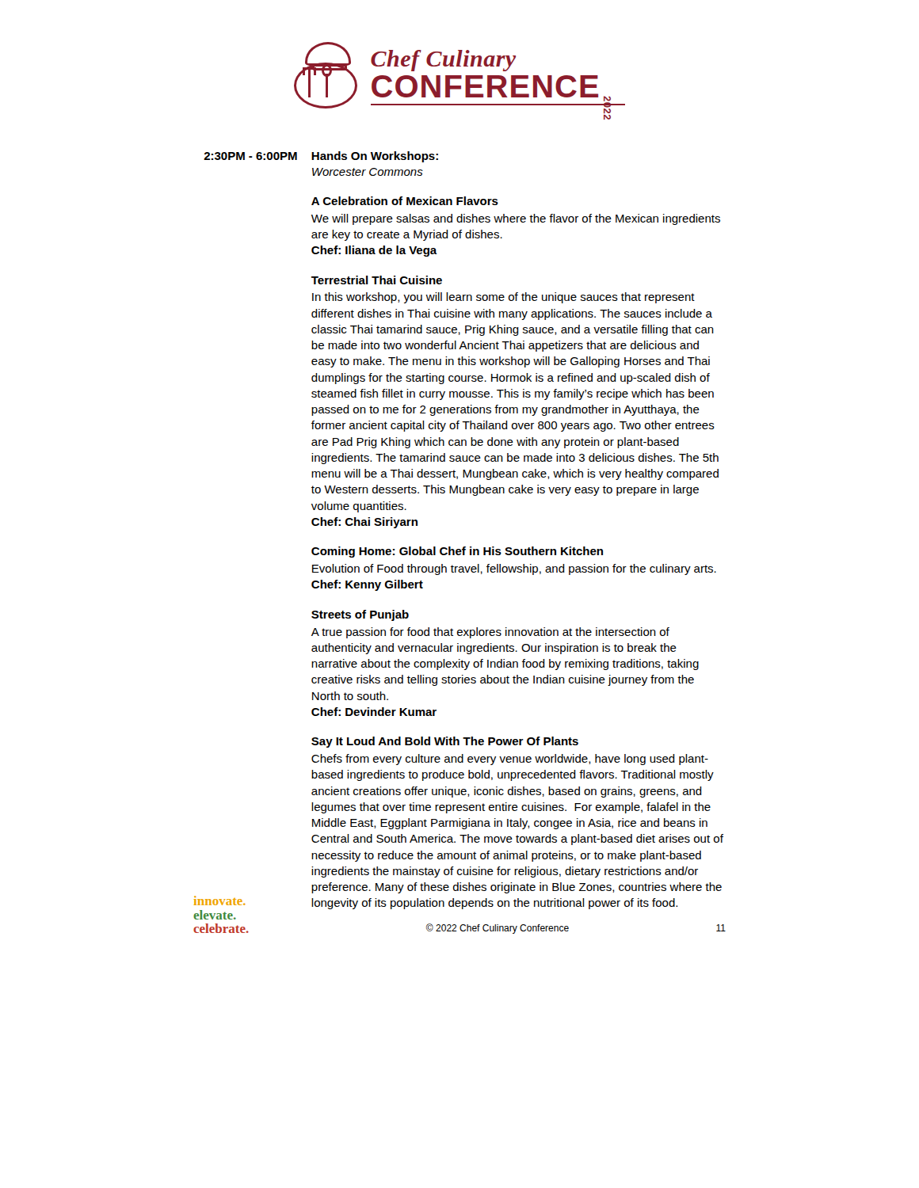Chef Culinary
CONFERENCE2022
2:30PM - 6:00PM
Hands On Workshops:
Worcester Commons
A Celebration of Mexican Flavors
We will prepare salsas and dishes where the flavor of the Mexican ingredients are key to create a Myriad of dishes.
Chef: Iliana de la Vega
Terrestrial Thai Cuisine
In this workshop, you will learn some of the unique sauces that represent different dishes in Thai cuisine with many applications. The sauces include a classic Thai tamarind sauce, Prig Khing sauce, and a versatile filling that can be made into two wonderful Ancient Thai appetizers that are delicious and easy to make. The menu in this workshop will be Galloping Horses and Thai dumplings for the starting course. Hormok is a refined and up-scaled dish of steamed fish fillet in curry mousse. This is my family’s recipe which has been passed on to me for 2 generations from my grandmother in Ayutthaya, the former ancient capital city of Thailand over 800 years ago. Two other entrees are Pad Prig Khing which can be done with any protein or plant-based ingredients. The tamarind sauce can be made into 3 delicious dishes. The 5th menu will be a Thai dessert, Mungbean cake, which is very healthy compared to Western desserts. This Mungbean cake is very easy to prepare in large volume quantities.
Chef: Chai Siriyarn
Coming Home: Global Chef in His Southern Kitchen
Evolution of Food through travel, fellowship, and passion for the culinary arts.
Chef: Kenny Gilbert
Streets of Punjab
A true passion for food that explores innovation at the intersection of authenticity and vernacular ingredients. Our inspiration is to break the narrative about the complexity of Indian food by remixing traditions, taking creative risks and telling stories about the Indian cuisine journey from the North to south.
Chef: Devinder Kumar
Say It Loud And Bold With The Power Of Plants
Chefs from every culture and every venue worldwide, have long used plant-based ingredients to produce bold, unprecedented flavors. Traditional mostly ancient creations offer unique, iconic dishes, based on grains, greens, and legumes that over time represent entire cuisines. For example, falafel in the Middle East, Eggplant Parmigiana in Italy, congee in Asia, rice and beans in Central and South America. The move towards a plant-based diet arises out of necessity to reduce the amount of animal proteins, or to make plant-based ingredients the mainstay of cuisine for religious, dietary restrictions and/or preference. Many of these dishes originate in Blue Zones, countries where the longevity of its population depends on the nutritional power of its food.
innovate.
elevate.
celebrate.
© 2022 Chef Culinary Conference
11